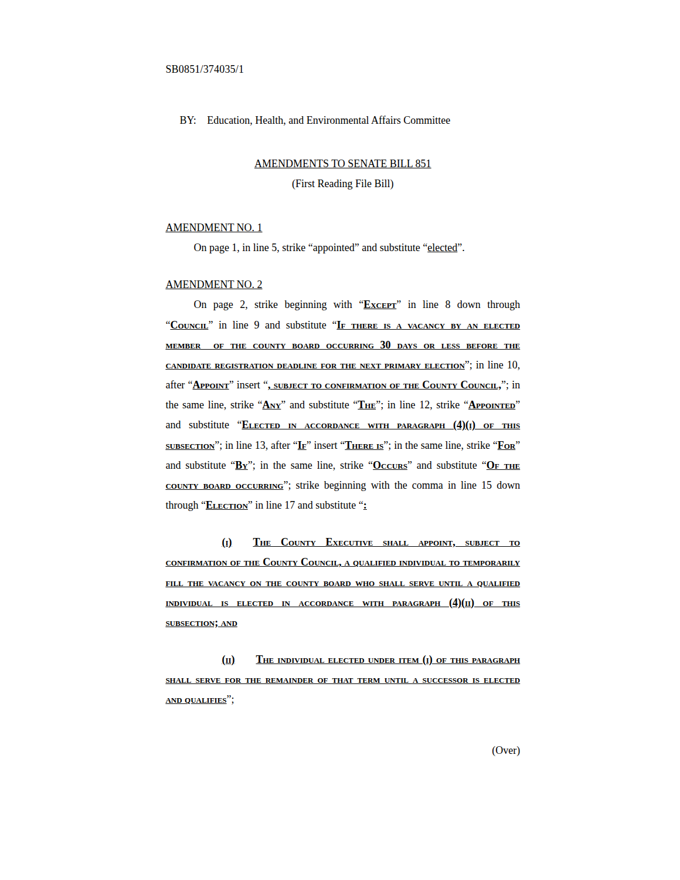SB0851/374035/1
BY: Education, Health, and Environmental Affairs Committee
AMENDMENTS TO SENATE BILL 851 (First Reading File Bill)
AMENDMENT NO. 1
On page 1, in line 5, strike “appointed” and substitute “elected”.
AMENDMENT NO. 2
On page 2, strike beginning with “Except” in line 8 down through “Council” in line 9 and substitute “If there is a vacancy by an elected member of the county board occurring 30 days or less before the candidate registration deadline for the next primary election”; in line 10, after “Appoint” insert “, subject to confirmation of the County Council,”; in the same line, strike “Any” and substitute “The”; in line 12, strike “Appointed” and substitute “Elected in accordance with paragraph (4)(i) of this subsection”; in line 13, after “If” insert “There is”; in the same line, strike “For” and substitute “By”; in the same line, strike “Occurs” and substitute “Of the county board occurring”; strike beginning with the comma in line 15 down through “Election” in line 17 and substitute “:
(i)  The County Executive shall appoint, subject to confirmation of the County Council, a qualified individual to temporarily fill the vacancy on the county board who shall serve until a qualified individual is elected in accordance with paragraph (4)(ii) of this subsection; and
(ii)  The individual elected under item (i) of this paragraph shall serve for the remainder of that term until a successor is elected and qualifies”;
(Over)